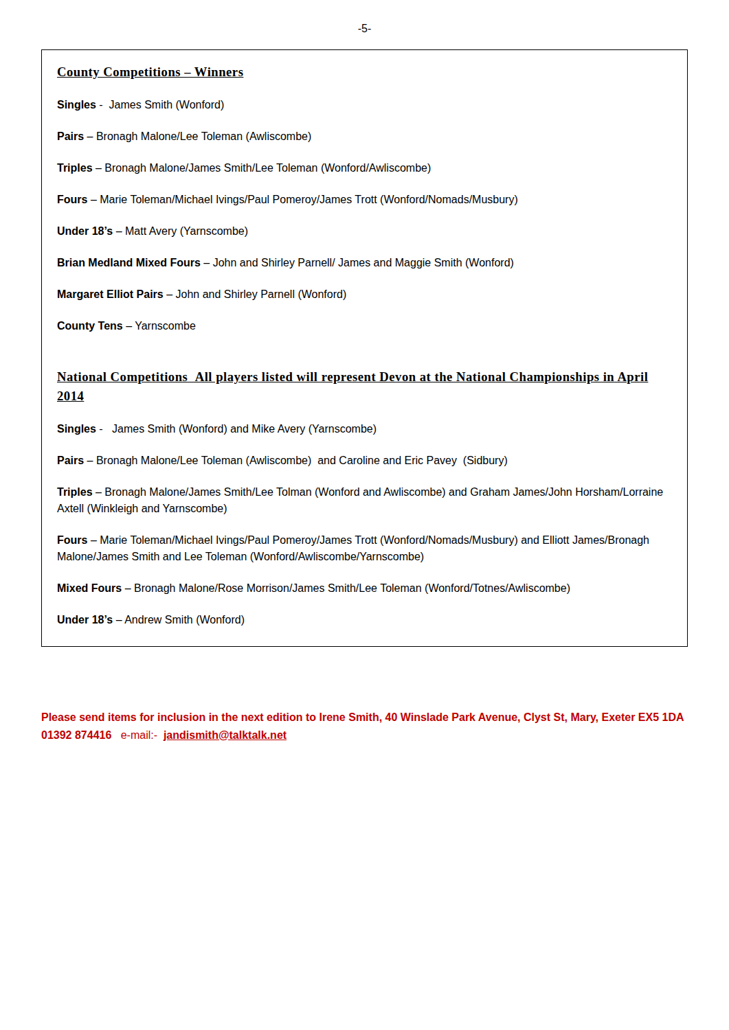-5-
County Competitions – Winners
Singles - James Smith (Wonford)
Pairs – Bronagh Malone/Lee Toleman (Awliscombe)
Triples – Bronagh Malone/James Smith/Lee Toleman (Wonford/Awliscombe)
Fours – Marie Toleman/Michael Ivings/Paul Pomeroy/James Trott (Wonford/Nomads/Musbury)
Under 18’s – Matt Avery (Yarnscombe)
Brian Medland Mixed Fours – John and Shirley Parnell/ James and Maggie Smith (Wonford)
Margaret Elliot Pairs – John and Shirley Parnell (Wonford)
County Tens – Yarnscombe
National Competitions All players listed will represent Devon at the National Championships in April 2014
Singles - James Smith (Wonford) and Mike Avery (Yarnscombe)
Pairs – Bronagh Malone/Lee Toleman (Awliscombe) and Caroline and Eric Pavey (Sidbury)
Triples – Bronagh Malone/James Smith/Lee Tolman (Wonford and Awliscombe) and Graham James/John Horsham/Lorraine Axtell (Winkleigh and Yarnscombe)
Fours – Marie Toleman/Michael Ivings/Paul Pomeroy/James Trott (Wonford/Nomads/Musbury) and Elliott James/Bronagh Malone/James Smith and Lee Toleman (Wonford/Awliscombe/Yarnscombe)
Mixed Fours – Bronagh Malone/Rose Morrison/James Smith/Lee Toleman (Wonford/Totnes/Awliscombe)
Under 18’s – Andrew Smith (Wonford)
Please send items for inclusion in the next edition to Irene Smith, 40 Winslade Park Avenue, Clyst St, Mary, Exeter EX5 1DA 01392 874416 e-mail:- jandismith@talktalk.net